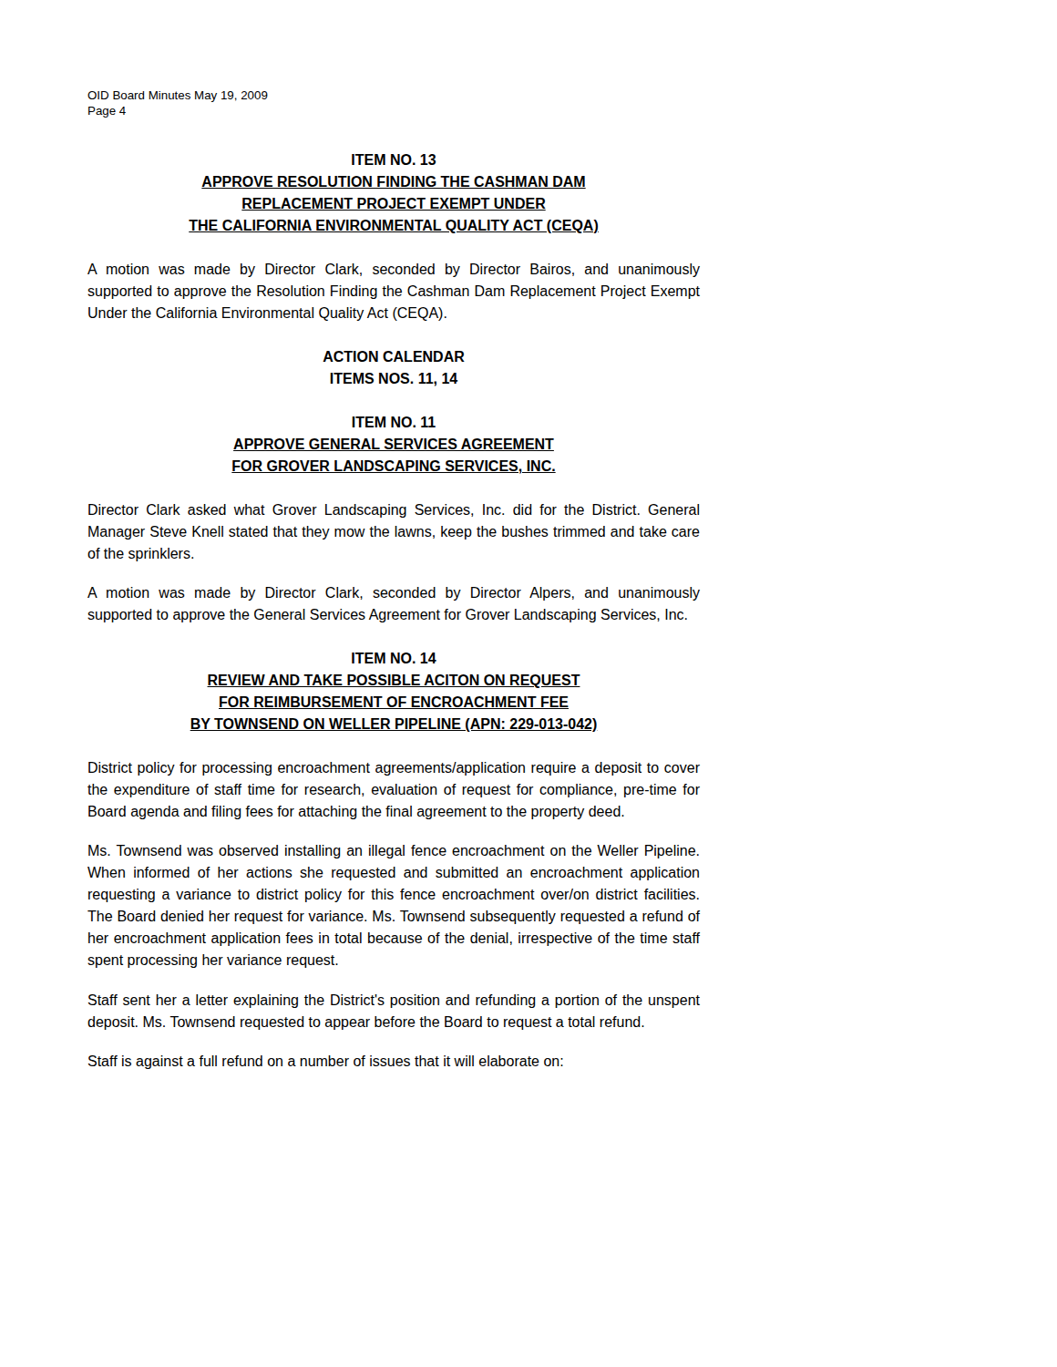OID Board Minutes May 19, 2009
Page 4
ITEM NO. 13 APPROVE RESOLUTION FINDING THE CASHMAN DAM REPLACEMENT PROJECT EXEMPT UNDER THE CALIFORNIA ENVIRONMENTAL QUALITY ACT (CEQA)
A motion was made by Director Clark, seconded by Director Bairos, and unanimously supported to approve the Resolution Finding the Cashman Dam Replacement Project Exempt Under the California Environmental Quality Act (CEQA).
ACTION CALENDAR ITEMS NOS. 11, 14
ITEM NO. 11 APPROVE GENERAL SERVICES AGREEMENT FOR GROVER LANDSCAPING SERVICES, INC.
Director Clark asked what Grover Landscaping Services, Inc. did for the District. General Manager Steve Knell stated that they mow the lawns, keep the bushes trimmed and take care of the sprinklers.
A motion was made by Director Clark, seconded by Director Alpers, and unanimously supported to approve the General Services Agreement for Grover Landscaping Services, Inc.
ITEM NO. 14 REVIEW AND TAKE POSSIBLE ACITON ON REQUEST FOR REIMBURSEMENT OF ENCROACHMENT FEE BY TOWNSEND ON WELLER PIPELINE (APN: 229-013-042)
District policy for processing encroachment agreements/application require a deposit to cover the expenditure of staff time for research, evaluation of request for compliance, pre-time for Board agenda and filing fees for attaching the final agreement to the property deed.
Ms. Townsend was observed installing an illegal fence encroachment on the Weller Pipeline. When informed of her actions she requested and submitted an encroachment application requesting a variance to district policy for this fence encroachment over/on district facilities. The Board denied her request for variance. Ms. Townsend subsequently requested a refund of her encroachment application fees in total because of the denial, irrespective of the time staff spent processing her variance request.
Staff sent her a letter explaining the District's position and refunding a portion of the unspent deposit. Ms. Townsend requested to appear before the Board to request a total refund.
Staff is against a full refund on a number of issues that it will elaborate on: